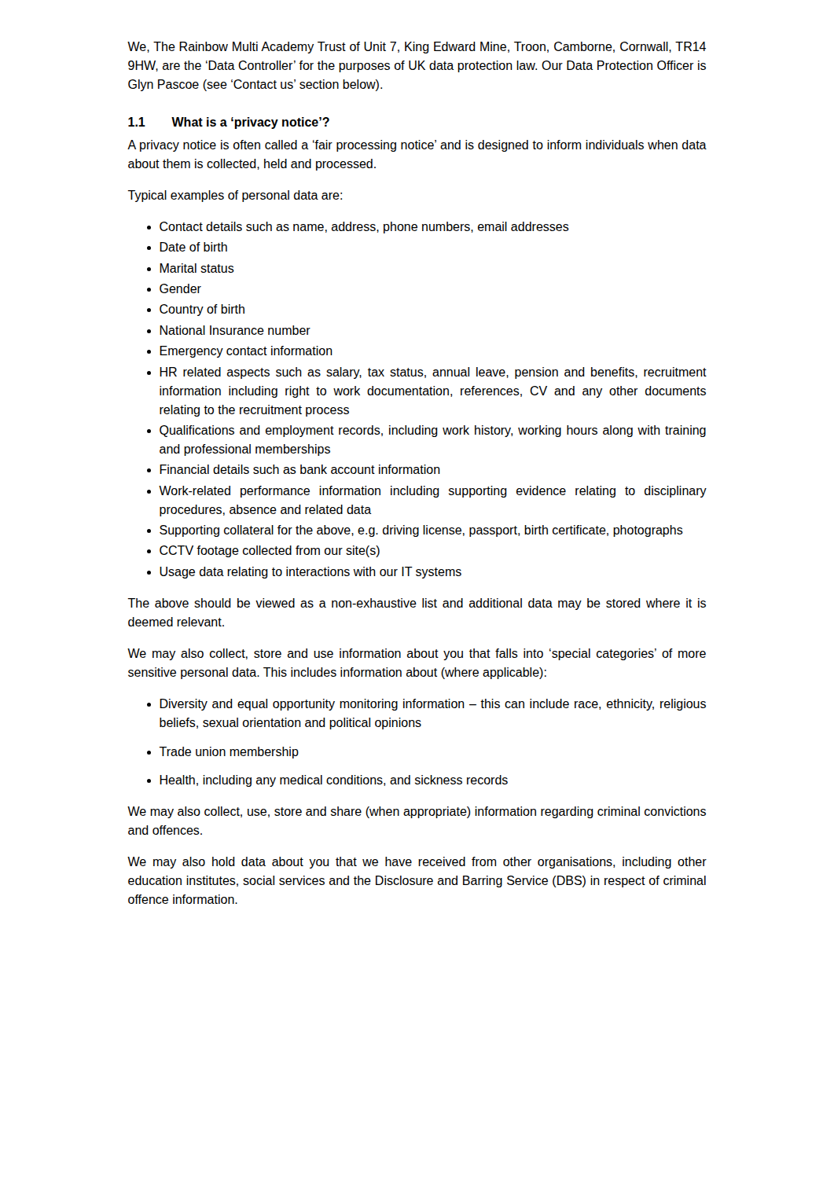We, The Rainbow Multi Academy Trust of Unit 7, King Edward Mine, Troon, Camborne, Cornwall, TR14 9HW, are the ‘Data Controller’ for the purposes of UK data protection law. Our Data Protection Officer is Glyn Pascoe (see ‘Contact us’ section below).
1.1 What is a ‘privacy notice’?
A privacy notice is often called a ‘fair processing notice’ and is designed to inform individuals when data about them is collected, held and processed.
Typical examples of personal data are:
Contact details such as name, address, phone numbers, email addresses
Date of birth
Marital status
Gender
Country of birth
National Insurance number
Emergency contact information
HR related aspects such as salary, tax status, annual leave, pension and benefits, recruitment information including right to work documentation, references, CV and any other documents relating to the recruitment process
Qualifications and employment records, including work history, working hours along with training and professional memberships
Financial details such as bank account information
Work-related performance information including supporting evidence relating to disciplinary procedures, absence and related data
Supporting collateral for the above, e.g. driving license, passport, birth certificate, photographs
CCTV footage collected from our site(s)
Usage data relating to interactions with our IT systems
The above should be viewed as a non-exhaustive list and additional data may be stored where it is deemed relevant.
We may also collect, store and use information about you that falls into ‘special categories’ of more sensitive personal data. This includes information about (where applicable):
Diversity and equal opportunity monitoring information – this can include race, ethnicity, religious beliefs, sexual orientation and political opinions
Trade union membership
Health, including any medical conditions, and sickness records
We may also collect, use, store and share (when appropriate) information regarding criminal convictions and offences.
We may also hold data about you that we have received from other organisations, including other education institutes, social services and the Disclosure and Barring Service (DBS) in respect of criminal offence information.